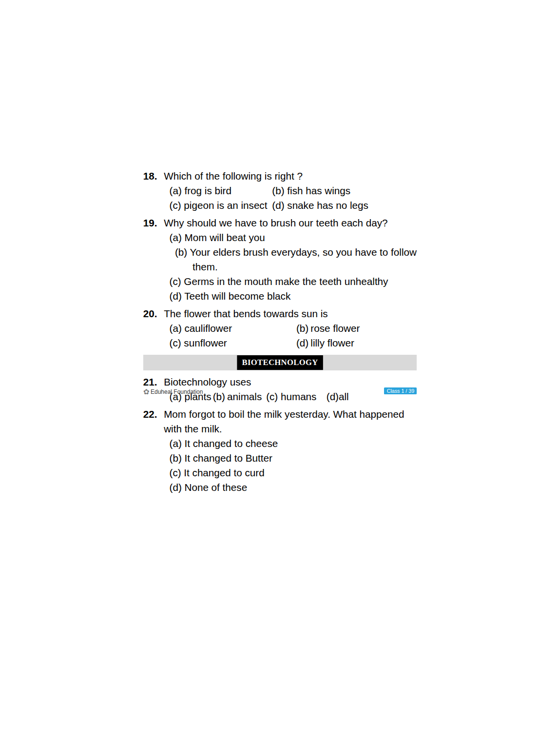18. Which of the following is right ? (a) frog is bird(b) fish has wings (c) pigeon is an insect(d) snake has no legs
19. Why should we have to brush our teeth each day? (a) Mom will beat you (b) Your elders brush everydays, so you have to follow them. (c) Germs in the mouth make the teeth unhealthy (d) Teeth will become black
20. The flower that bends towards sun is (a) cauliflower(b) rose flower (c) sunflower(d) lilly flower
BIOTECHNOLOGY
21. Biotechnology uses (a) plants(b) animals (c) humans (d)all
22. Mom forgot to boil the milk yesterday. What happened with the milk. (a) It changed to cheese (b) It changed to Butter (c) It changed to curd (d) None of these
✿Eduheal Foundation Class 1 / 39